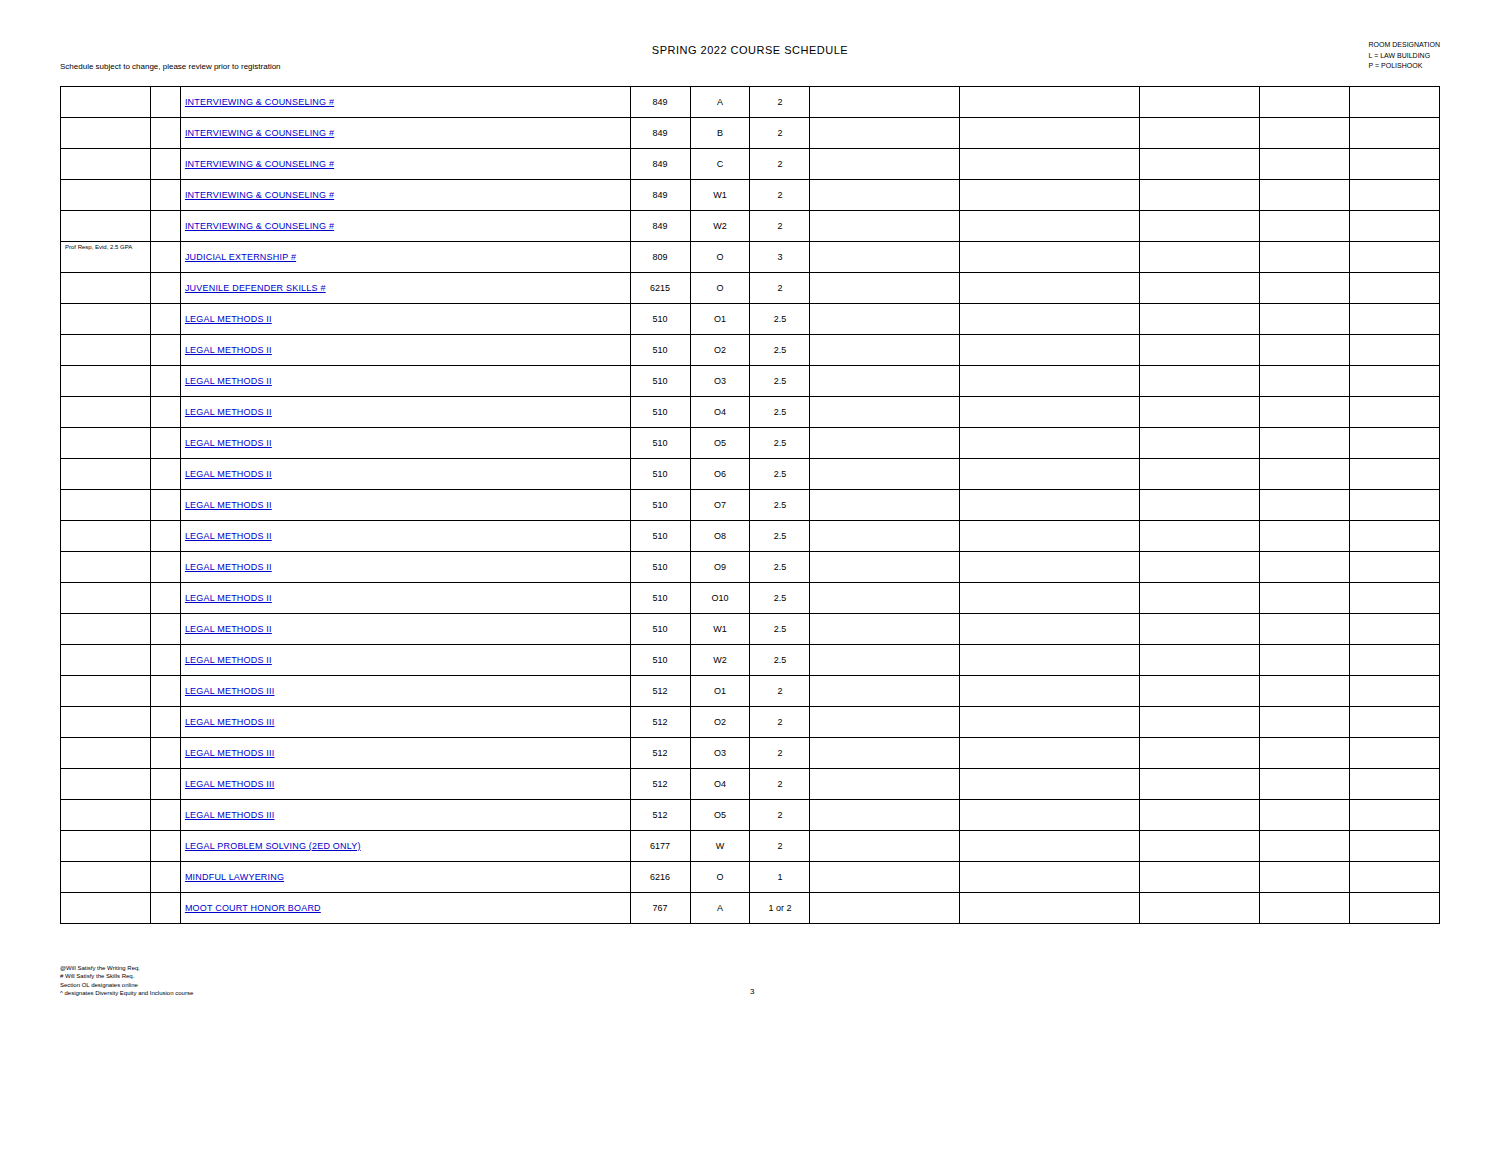SPRING 2022 COURSE SCHEDULE
Schedule subject to change, please review prior to registration
ROOM DESIGNATION
L = LAW BUILDING
P = POLISHOOK
| | | INTERVIEWING & COUNSELING # | 849 | A | 2 | | | | | |
| | | INTERVIEWING & COUNSELING # | 849 | B | 2 | | | | | |
| | | INTERVIEWING & COUNSELING # | 849 | C | 2 | | | | | |
| | | INTERVIEWING & COUNSELING # | 849 | W1 | 2 | | | | | |
| | | INTERVIEWING & COUNSELING # | 849 | W2 | 2 | | | | | |
| Prof Resp, Evid, 2.5 GPA | | JUDICIAL EXTERNSHIP # | 809 | O | 3 | | | | | |
| | | JUVENILE DEFENDER SKILLS # | 6215 | O | 2 | | | | | |
| | | LEGAL METHODS II | 510 | O1 | 2.5 | | | | | |
| | | LEGAL METHODS II | 510 | O2 | 2.5 | | | | | |
| | | LEGAL METHODS II | 510 | O3 | 2.5 | | | | | |
| | | LEGAL METHODS II | 510 | O4 | 2.5 | | | | | |
| | | LEGAL METHODS II | 510 | O5 | 2.5 | | | | | |
| | | LEGAL METHODS II | 510 | O6 | 2.5 | | | | | |
| | | LEGAL METHODS II | 510 | O7 | 2.5 | | | | | |
| | | LEGAL METHODS II | 510 | O8 | 2.5 | | | | | |
| | | LEGAL METHODS II | 510 | O9 | 2.5 | | | | | |
| | | LEGAL METHODS II | 510 | O10 | 2.5 | | | | | |
| | | LEGAL METHODS II | 510 | W1 | 2.5 | | | | | |
| | | LEGAL METHODS II | 510 | W2 | 2.5 | | | | | |
| | | LEGAL METHODS III | 512 | O1 | 2 | | | | | |
| | | LEGAL METHODS III | 512 | O2 | 2 | | | | | |
| | | LEGAL METHODS III | 512 | O3 | 2 | | | | | |
| | | LEGAL METHODS III | 512 | O4 | 2 | | | | | |
| | | LEGAL METHODS III | 512 | O5 | 2 | | | | | |
| | | LEGAL PROBLEM SOLVING (2ED ONLY) | 6177 | W | 2 | | | | | |
| | | MINDFUL LAWYERING | 6216 | O | 1 | | | | | |
| | | MOOT COURT HONOR BOARD | 767 | A | 1 or 2 | | | | | |
@Will Satisfy the Writing Req.
# Will Satisfy the Skills Req.
Section OL designates online
^ designates Diversity Equity and Inclusion course 3